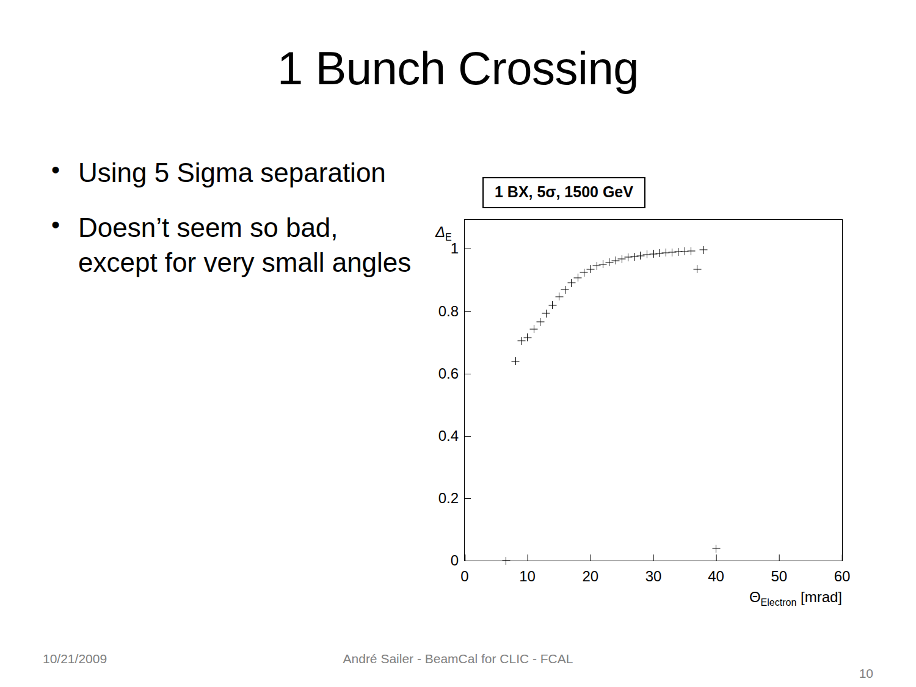1 Bunch Crossing
Using 5 Sigma separation
Doesn’t seem so bad, except for very small angles
1 BX, 5σ, 1500 GeV
ΔE 1 0.8 0.6 0.4 0.2 0 0 10 20 30 40 50 60 ΘElectron [mrad]
10/21/2009
André Sailer - BeamCal for CLIC - FCAL
10